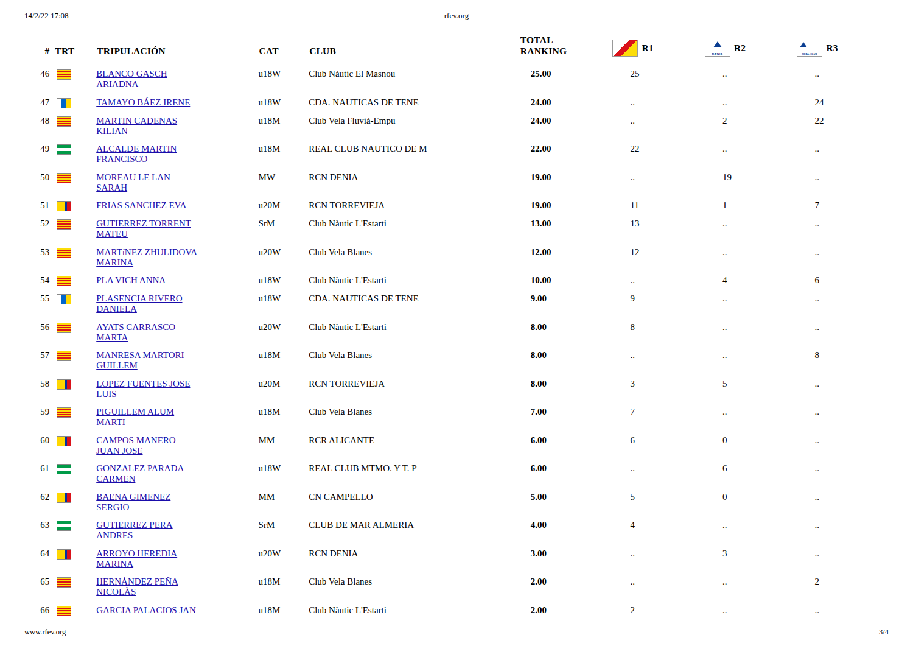14/2/22 17:08
rfev.org
| # | TRT | TRIPULACIÓN | CAT | CLUB | TOTAL RANKING | R1 | R2 | R3 |
| --- | --- | --- | --- | --- | --- | --- | --- | --- |
| 46 | | BLANCO GASCH ARIADNA | u18W | Club Nàutic El Masnou | 25.00 | 25 | .. | .. |
| 47 | | TAMAYO BÁEZ IRENE | u18W | CDA. NAUTICAS DE TENE | 24.00 | .. | .. | 24 |
| 48 | | MARTIN CADENAS KILIAN | u18M | Club Vela Fluvià-Empu | 24.00 | .. | 2 | 22 |
| 49 | | ALCALDE MARTIN FRANCISCO | u18M | REAL CLUB NAUTICO DE M | 22.00 | 22 | .. | .. |
| 50 | | MOREAU LE LAN SARAH | MW | RCN DENIA | 19.00 | .. | 19 | .. |
| 51 | | FRIAS SANCHEZ EVA | u20M | RCN TORREVIEJA | 19.00 | 11 | 1 | 7 |
| 52 | | GUTIERREZ TORRENT MATEU | SrM | Club Nàutic L'Estarti | 13.00 | 13 | .. | .. |
| 53 | | MARTíNEZ ZHULIDOVA MARINA | u20W | Club Vela Blanes | 12.00 | 12 | .. | .. |
| 54 | | PLA VICH ANNA | u18W | Club Nàutic L'Estarti | 10.00 | .. | 4 | 6 |
| 55 | | PLASENCIA RIVERO DANIELA | u18W | CDA. NAUTICAS DE TENE | 9.00 | 9 | .. | .. |
| 56 | | AYATS CARRASCO MARTA | u20W | Club Nàutic L'Estarti | 8.00 | 8 | .. | .. |
| 57 | | MANRESA MARTORI GUILLEM | u18M | Club Vela Blanes | 8.00 | .. | .. | 8 |
| 58 | | LOPEZ FUENTES JOSE LUIS | u20M | RCN TORREVIEJA | 8.00 | 3 | 5 | .. |
| 59 | | PIGUILLEM ALUM MARTI | u18M | Club Vela Blanes | 7.00 | 7 | .. | .. |
| 60 | | CAMPOS MANERO JUAN JOSE | MM | RCR ALICANTE | 6.00 | 6 | 0 | .. |
| 61 | | GONZALEZ PARADA CARMEN | u18W | REAL CLUB MTMO. Y T. P | 6.00 | .. | 6 | .. |
| 62 | | BAENA GIMENEZ SERGIO | MM | CN CAMPELLO | 5.00 | 5 | 0 | .. |
| 63 | | GUTIERREZ PERA ANDRES | SrM | CLUB DE MAR ALMERIA | 4.00 | 4 | .. | .. |
| 64 | | ARROYO HEREDIA MARINA | u20W | RCN DENIA | 3.00 | .. | 3 | .. |
| 65 | | HERNÁNDEZ PEÑA NICOLÀS | u18M | Club Vela Blanes | 2.00 | .. | .. | 2 |
| 66 | | GARCIA PALACIOS JAN | u18M | Club Nàutic L'Estarti | 2.00 | 2 | .. | .. |
www.rfev.org
3/4